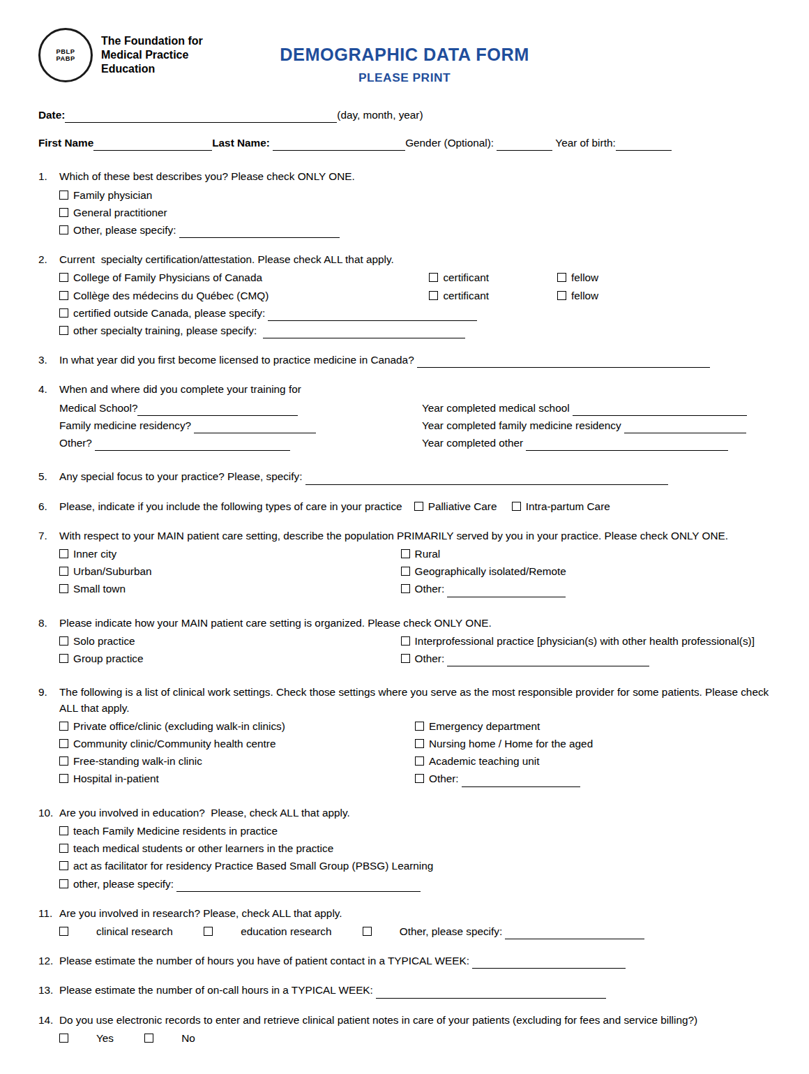PBLP PABP
The Foundation for
Medical Practice
Education
DEMOGRAPHIC DATA FORM
PLEASE PRINT
Date: (day, month, year)
First Name Last Name: Gender (Optional): Year of birth:
Which of these best describes you? Please check ONLY ONE.
Family physician
General practitioner
Other, please specify:
Current specialty certification/attestation. Please check ALL that apply.
College of Family Physicians of Canada certificant fellow
Collège des médecins du Québec (CMQ) certificant fellow
certified outside Canada, please specify:
other specialty training, please specify:
In what year did you first become licensed to practice medicine in Canada?
When and where did you complete your training for
Medical School?
Family medicine residency?
Other?
Year completed medical school
Year completed family medicine residency
Year completed other
Any special focus to your practice? Please, specify:
Please, indicate if you include the following types of care in your practice Palliative Care Intra-partum Care
With respect to your MAIN patient care setting, describe the population PRIMARILY served by you in your practice. Please check ONLY ONE.
Inner city
Urban/Suburban
Small town
Rural
Geographically isolated/Remote
Other:
Please indicate how your MAIN patient care setting is organized. Please check ONLY ONE.
Solo practice
Group practice
Interprofessional practice [physician(s) with other health professional(s)]
Other:
The following is a list of clinical work settings. Check those settings where you serve as the most responsible provider for some patients. Please check ALL that apply.
Private office/clinic (excluding walk-in clinics)
Community clinic/Community health centre
Free-standing walk-in clinic
Hospital in-patient
Emergency department
Nursing home / Home for the aged
Academic teaching unit
Other:
Are you involved in education? Please, check ALL that apply.
teach Family Medicine residents in practice
teach medical students or other learners in the practice
act as facilitator for residency Practice Based Small Group (PBSG) Learning
other, please specify:
Are you involved in research? Please, check ALL that apply.
clinical research education research Other, please specify:
Please estimate the number of hours you have of patient contact in a TYPICAL WEEK:
Please estimate the number of on-call hours in a TYPICAL WEEK:
Do you use electronic records to enter and retrieve clinical patient notes in care of your patients (excluding for fees and service billing?)
Yes No